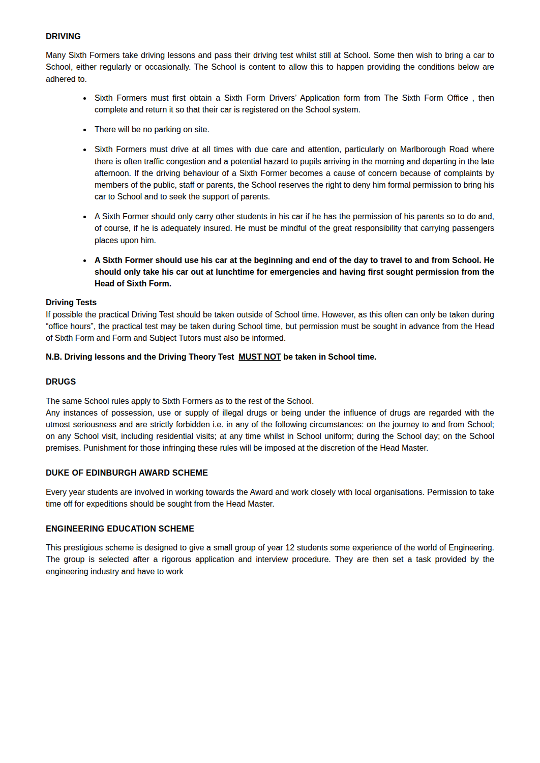DRIVING
Many Sixth Formers take driving lessons and pass their driving test whilst still at School. Some then wish to bring a car to School, either regularly or occasionally. The School is content to allow this to happen providing the conditions below are adhered to.
Sixth Formers must first obtain a Sixth Form Drivers’ Application form from The Sixth Form Office , then complete and return it so that their car is registered on the School system.
There will be no parking on site.
Sixth Formers must drive at all times with due care and attention, particularly on Marlborough Road where there is often traffic congestion and a potential hazard to pupils arriving in the morning and departing in the late afternoon. If the driving behaviour of a Sixth Former becomes a cause of concern because of complaints by members of the public, staff or parents, the School reserves the right to deny him formal permission to bring his car to School and to seek the support of parents.
A Sixth Former should only carry other students in his car if he has the permission of his parents so to do and, of course, if he is adequately insured. He must be mindful of the great responsibility that carrying passengers places upon him.
A Sixth Former should use his car at the beginning and end of the day to travel to and from School. He should only take his car out at lunchtime for emergencies and having first sought permission from the Head of Sixth Form.
Driving Tests
If possible the practical Driving Test should be taken outside of School time. However, as this often can only be taken during “office hours”, the practical test may be taken during School time, but permission must be sought in advance from the Head of Sixth Form and Form and Subject Tutors must also be informed.
N.B. Driving lessons and the Driving Theory Test MUST NOT be taken in School time.
DRUGS
The same School rules apply to Sixth Formers as to the rest of the School.
Any instances of possession, use or supply of illegal drugs or being under the influence of drugs are regarded with the utmost seriousness and are strictly forbidden i.e. in any of the following circumstances: on the journey to and from School; on any School visit, including residential visits; at any time whilst in School uniform; during the School day; on the School premises. Punishment for those infringing these rules will be imposed at the discretion of the Head Master.
DUKE OF EDINBURGH AWARD SCHEME
Every year students are involved in working towards the Award and work closely with local organisations. Permission to take time off for expeditions should be sought from the Head Master.
ENGINEERING EDUCATION SCHEME
This prestigious scheme is designed to give a small group of year 12 students some experience of the world of Engineering. The group is selected after a rigorous application and interview procedure. They are then set a task provided by the engineering industry and have to work